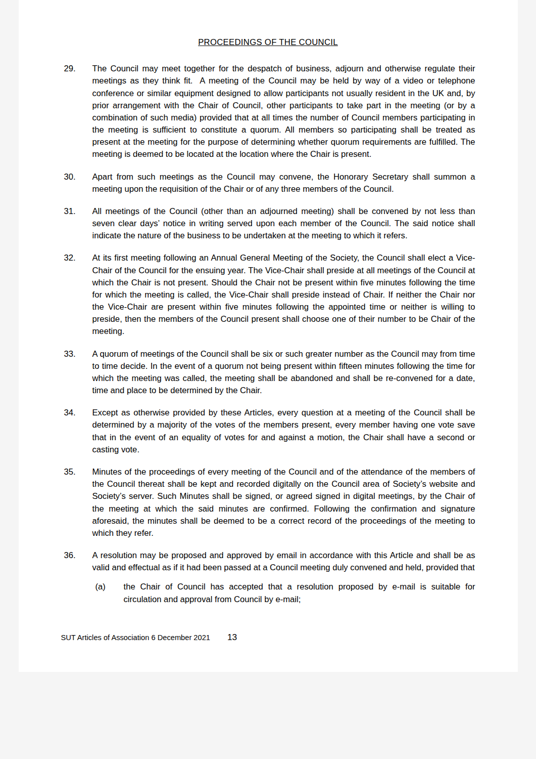PROCEEDINGS OF THE COUNCIL
29. The Council may meet together for the despatch of business, adjourn and otherwise regulate their meetings as they think fit. A meeting of the Council may be held by way of a video or telephone conference or similar equipment designed to allow participants not usually resident in the UK and, by prior arrangement with the Chair of Council, other participants to take part in the meeting (or by a combination of such media) provided that at all times the number of Council members participating in the meeting is sufficient to constitute a quorum. All members so participating shall be treated as present at the meeting for the purpose of determining whether quorum requirements are fulfilled. The meeting is deemed to be located at the location where the Chair is present.
30. Apart from such meetings as the Council may convene, the Honorary Secretary shall summon a meeting upon the requisition of the Chair or of any three members of the Council.
31. All meetings of the Council (other than an adjourned meeting) shall be convened by not less than seven clear days’ notice in writing served upon each member of the Council. The said notice shall indicate the nature of the business to be undertaken at the meeting to which it refers.
32. At its first meeting following an Annual General Meeting of the Society, the Council shall elect a Vice-Chair of the Council for the ensuing year. The Vice-Chair shall preside at all meetings of the Council at which the Chair is not present. Should the Chair not be present within five minutes following the time for which the meeting is called, the Vice-Chair shall preside instead of Chair. If neither the Chair nor the Vice-Chair are present within five minutes following the appointed time or neither is willing to preside, then the members of the Council present shall choose one of their number to be Chair of the meeting.
33. A quorum of meetings of the Council shall be six or such greater number as the Council may from time to time decide. In the event of a quorum not being present within fifteen minutes following the time for which the meeting was called, the meeting shall be abandoned and shall be re-convened for a date, time and place to be determined by the Chair.
34. Except as otherwise provided by these Articles, every question at a meeting of the Council shall be determined by a majority of the votes of the members present, every member having one vote save that in the event of an equality of votes for and against a motion, the Chair shall have a second or casting vote.
35. Minutes of the proceedings of every meeting of the Council and of the attendance of the members of the Council thereat shall be kept and recorded digitally on the Council area of Society’s website and Society’s server. Such Minutes shall be signed, or agreed signed in digital meetings, by the Chair of the meeting at which the said minutes are confirmed. Following the confirmation and signature aforesaid, the minutes shall be deemed to be a correct record of the proceedings of the meeting to which they refer.
36. A resolution may be proposed and approved by email in accordance with this Article and shall be as valid and effectual as if it had been passed at a Council meeting duly convened and held, provided that
(a) the Chair of Council has accepted that a resolution proposed by e-mail is suitable for circulation and approval from Council by e-mail;
SUT Articles of Association 6 December 2021 13